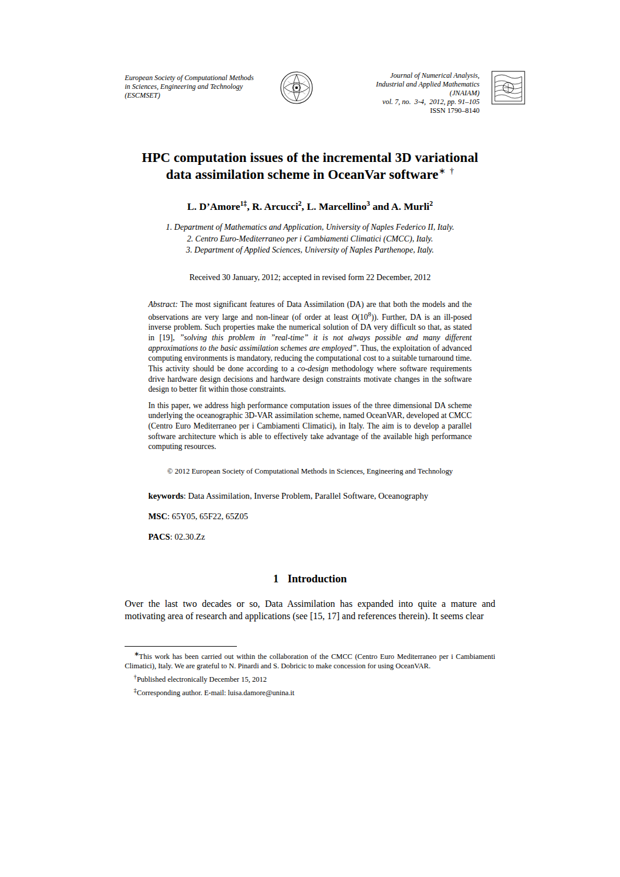European Society of Computational Methods
in Sciences, Engineering and Technology
(ESCMSET)
Journal of Numerical Analysis,
Industrial and Applied Mathematics
(JNAIAM)
vol. 7, no. 3-4, 2012, pp. 91–105
ISSN 1790–8140
HPC computation issues of the incremental 3D variational
data assimilation scheme in OceanVar software∗ †
L. D’Amore1‡, R. Arcucci2, L. Marcellino3 and A. Murli2
1. Department of Mathematics and Application, University of Naples Federico II, Italy.
2. Centro Euro-Mediterraneo per i Cambiamenti Climatici (CMCC), Italy.
3. Department of Applied Sciences, University of Naples Parthenope, Italy.
Received 30 January, 2012; accepted in revised form 22 December, 2012
Abstract: The most significant features of Data Assimilation (DA) are that both the models and the observations are very large and non-linear (of order at least O(108)). Further, DA is an ill-posed inverse problem. Such properties make the numerical solution of DA very difficult so that, as stated in [19], ”solving this problem in ”real-time” it is not always possible and many different approximations to the basic assimilation schemes are employed”. Thus, the exploitation of advanced computing environments is mandatory, reducing the computational cost to a suitable turnaround time. This activity should be done according to a co-design methodology where software requirements drive hardware design decisions and hardware design constraints motivate changes in the software design to better fit within those constraints.
In this paper, we address high performance computation issues of the three dimensional DA scheme underlying the oceanographic 3D-VAR assimilation scheme, named OceanVAR, developed at CMCC (Centro Euro Mediterraneo per i Cambiamenti Climatici), in Italy. The aim is to develop a parallel software architecture which is able to effectively take advantage of the available high performance computing resources.
© 2012 European Society of Computational Methods in Sciences, Engineering and Technology
keywords: Data Assimilation, Inverse Problem, Parallel Software, Oceanography
MSC: 65Y05, 65F22, 65Z05
PACS: 02.30.Zz
1 Introduction
Over the last two decades or so, Data Assimilation has expanded into quite a mature and motivating area of research and applications (see [15, 17] and references therein). It seems clear
∗This work has been carried out within the collaboration of the CMCC (Centro Euro Mediterraneo per i Cambiamenti Climatici), Italy. We are grateful to N. Pinardi and S. Dobricic to make concession for using OceanVAR.
†Published electronically December 15, 2012
‡Corresponding author. E-mail: luisa.damore@unina.it